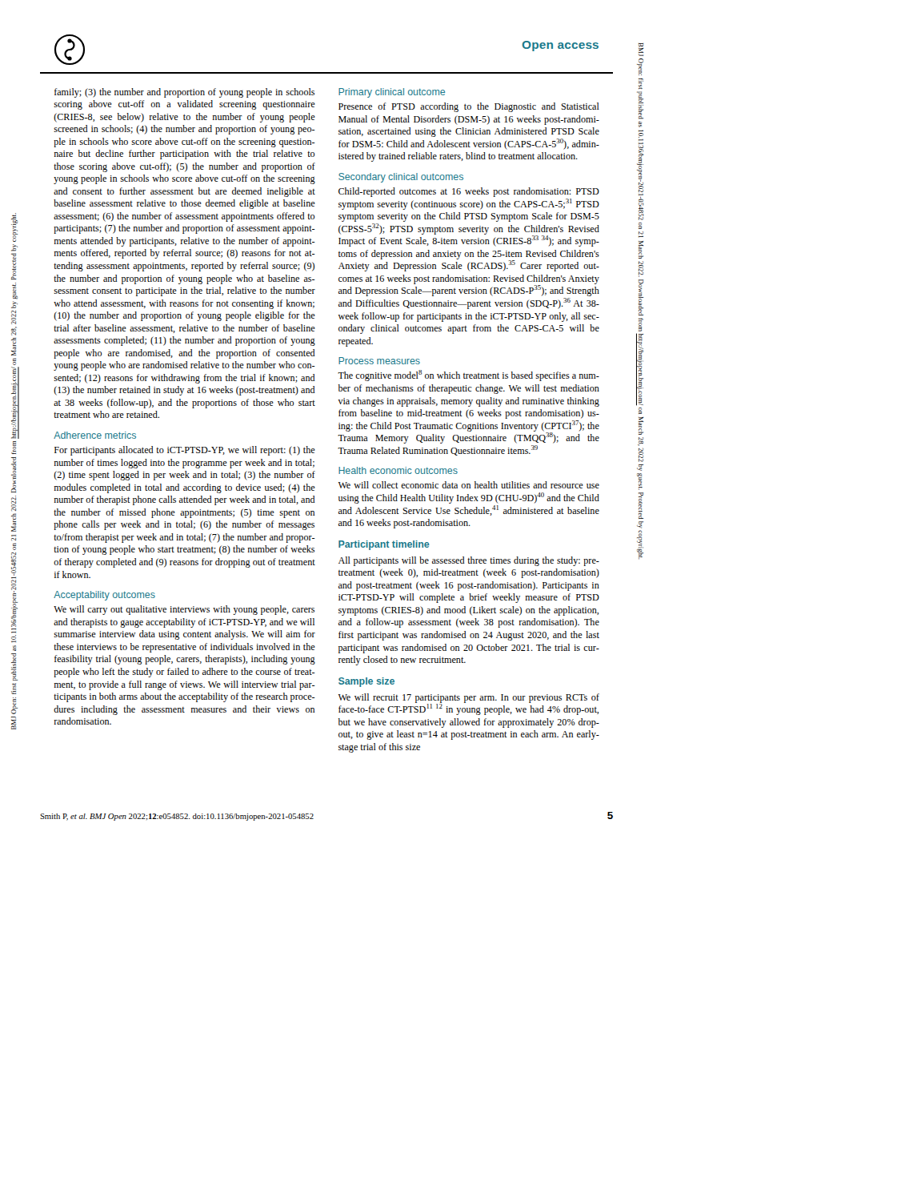BMJ Open: first published as 10.1136/bmjopen-2021-054852 on 21 March 2022. Downloaded from http://bmjopen.bmj.com/ on March 28, 2022 by guest. Protected by copyright.
Open access
family; (3) the number and proportion of young people in schools scoring above cut-off on a validated screening questionnaire (CRIES-8, see below) relative to the number of young people screened in schools; (4) the number and proportion of young people in schools who score above cut-off on the screening questionnaire but decline further participation with the trial relative to those scoring above cut-off); (5) the number and proportion of young people in schools who score above cut-off on the screening and consent to further assessment but are deemed ineligible at baseline assessment relative to those deemed eligible at baseline assessment; (6) the number of assessment appointments offered to participants; (7) the number and proportion of assessment appointments attended by participants, relative to the number of appointments offered, reported by referral source; (8) reasons for not attending assessment appointments, reported by referral source; (9) the number and proportion of young people who at baseline assessment consent to participate in the trial, relative to the number who attend assessment, with reasons for not consenting if known; (10) the number and proportion of young people eligible for the trial after baseline assessment, relative to the number of baseline assessments completed; (11) the number and proportion of young people who are randomised, and the proportion of consented young people who are randomised relative to the number who consented; (12) reasons for withdrawing from the trial if known; and (13) the number retained in study at 16 weeks (post-treatment) and at 38 weeks (follow-up), and the proportions of those who start treatment who are retained.
Adherence metrics
For participants allocated to iCT-PTSD-YP, we will report: (1) the number of times logged into the programme per week and in total; (2) time spent logged in per week and in total; (3) the number of modules completed in total and according to device used; (4) the number of therapist phone calls attended per week and in total, and the number of missed phone appointments; (5) time spent on phone calls per week and in total; (6) the number of messages to/from therapist per week and in total; (7) the number and proportion of young people who start treatment; (8) the number of weeks of therapy completed and (9) reasons for dropping out of treatment if known.
Acceptability outcomes
We will carry out qualitative interviews with young people, carers and therapists to gauge acceptability of iCT-PTSD-YP, and we will summarise interview data using content analysis. We will aim for these interviews to be representative of individuals involved in the feasibility trial (young people, carers, therapists), including young people who left the study or failed to adhere to the course of treatment, to provide a full range of views. We will interview trial participants in both arms about the acceptability of the research procedures including the assessment measures and their views on randomisation.
Primary clinical outcome
Presence of PTSD according to the Diagnostic and Statistical Manual of Mental Disorders (DSM-5) at 16 weeks post-randomisation, ascertained using the Clinician Administered PTSD Scale for DSM-5: Child and Adolescent version (CAPS-CA-530), administered by trained reliable raters, blind to treatment allocation.
Secondary clinical outcomes
Child-reported outcomes at 16 weeks post randomisation: PTSD symptom severity (continuous score) on the CAPS-CA-5;31 PTSD symptom severity on the Child PTSD Symptom Scale for DSM-5 (CPSS-532); PTSD symptom severity on the Children's Revised Impact of Event Scale, 8-item version (CRIES-833 34); and symptoms of depression and anxiety on the 25-item Revised Children's Anxiety and Depression Scale (RCADS).35 Carer reported outcomes at 16 weeks post randomisation: Revised Children's Anxiety and Depression Scale—parent version (RCADS-P35); and Strength and Difficulties Questionnaire—parent version (SDQ-P).36 At 38-week follow-up for participants in the iCT-PTSD-YP only, all secondary clinical outcomes apart from the CAPS-CA-5 will be repeated.
Process measures
The cognitive model8 on which treatment is based specifies a number of mechanisms of therapeutic change. We will test mediation via changes in appraisals, memory quality and ruminative thinking from baseline to mid-treatment (6 weeks post randomisation) using: the Child Post Traumatic Cognitions Inventory (CPTCI37); the Trauma Memory Quality Questionnaire (TMQQ38); and the Trauma Related Rumination Questionnaire items.39
Health economic outcomes
We will collect economic data on health utilities and resource use using the Child Health Utility Index 9D (CHU-9D)40 and the Child and Adolescent Service Use Schedule,41 administered at baseline and 16 weeks post-randomisation.
Participant timeline
All participants will be assessed three times during the study: pre-treatment (week 0), mid-treatment (week 6 post-randomisation) and post-treatment (week 16 post-randomisation). Participants in iCT-PTSD-YP will complete a brief weekly measure of PTSD symptoms (CRIES-8) and mood (Likert scale) on the application, and a follow-up assessment (week 38 post randomisation). The first participant was randomised on 24 August 2020, and the last participant was randomised on 20 October 2021. The trial is currently closed to new recruitment.
Sample size
We will recruit 17 participants per arm. In our previous RCTs of face-to-face CT-PTSD11 12 in young people, we had 4% drop-out, but we have conservatively allowed for approximately 20% drop-out, to give at least n=14 at post-treatment in each arm. An early-stage trial of this size
Smith P, et al. BMJ Open 2022;12:e054852. doi:10.1136/bmjopen-2021-054852
5
BMJ Open: first published as 10.1136/bmjopen-2021-054852 on 21 March 2022. Downloaded from http://bmjopen.bmj.com/ on March 28, 2022 by guest. Protected by copyright.